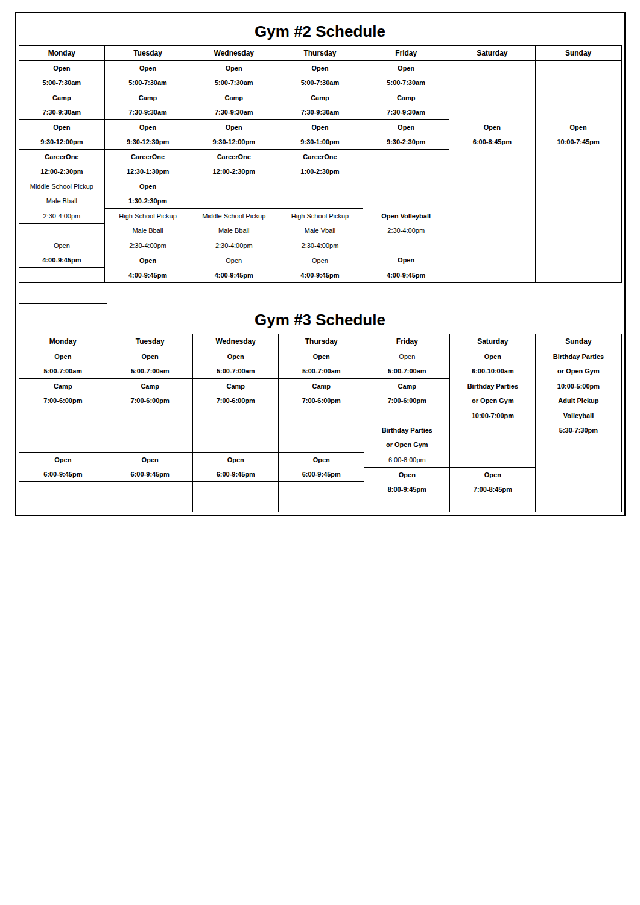| Gym #2 Schedule |
| Monday | Tuesday | Wednesday | Thursday | Friday | Saturday | Sunday |
| Open | Open | Open | Open | Open | | |
| 5:00-7:30am | 5:00-7:30am | 5:00-7:30am | 5:00-7:30am | 5:00-7:30am | | |
| Camp | Camp | Camp | Camp | Camp | | |
| 7:30-9:30am | 7:30-9:30am | 7:30-9:30am | 7:30-9:30am | 7:30-9:30am | | |
| Open | Open | Open | Open | Open | Open | Open |
| 9:30-12:00pm | 9:30-12:30pm | 9:30-12:00pm | 9:30-1:00pm | 9:30-2:30pm | 6:00-8:45pm | 10:00-7:45pm |
| CareerOne | CareerOne | CareerOne | CareerOne | | | |
| 12:00-2:30pm | 12:30-1:30pm | 12:00-2:30pm | 1:00-2:30pm | | | |
| Middle School Pickup | Open | | | | | |
| Male Bball | 1:30-2:30pm | | | | | |
| 2:30-4:00pm | High School Pickup | Middle School Pickup | High School Pickup | Open Volleyball | | |
| | Male Bball | Male Bball | Male Vball | 2:30-4:00pm | | |
| Open | 2:30-4:00pm | 2:30-4:00pm | 2:30-4:00pm | | | |
| 4:00-9:45pm | Open | Open | Open | Open | | |
| | 4:00-9:45pm | 4:00-9:45pm | 4:00-9:45pm | 4:00-9:45pm | | |
| Gym #3 Schedule |
| Monday | Tuesday | Wednesday | Thursday | Friday | Saturday | Sunday |
| Open | Open | Open | Open | Open | Open | Birthday Parties |
| 5:00-7:00am | 5:00-7:00am | 5:00-7:00am | 5:00-7:00am | 5:00-7:00am | 6:00-10:00am | or Open Gym |
| Camp | Camp | Camp | Camp | Camp | Birthday Parties | 10:00-5:00pm |
| 7:00-6:00pm | 7:00-6:00pm | 7:00-6:00pm | 7:00-6:00pm | 7:00-6:00pm | or Open Gym | Adult Pickup |
| | | | | | 10:00-7:00pm | Volleyball |
| | | | | Birthday Parties | | 5:30-7:30pm |
| | | | | or Open Gym | | |
| Open | Open | Open | Open | 6:00-8:00pm | | |
| 6:00-9:45pm | 6:00-9:45pm | 6:00-9:45pm | 6:00-9:45pm | Open | Open | |
| | | | | 8:00-9:45pm | 7:00-8:45pm | |